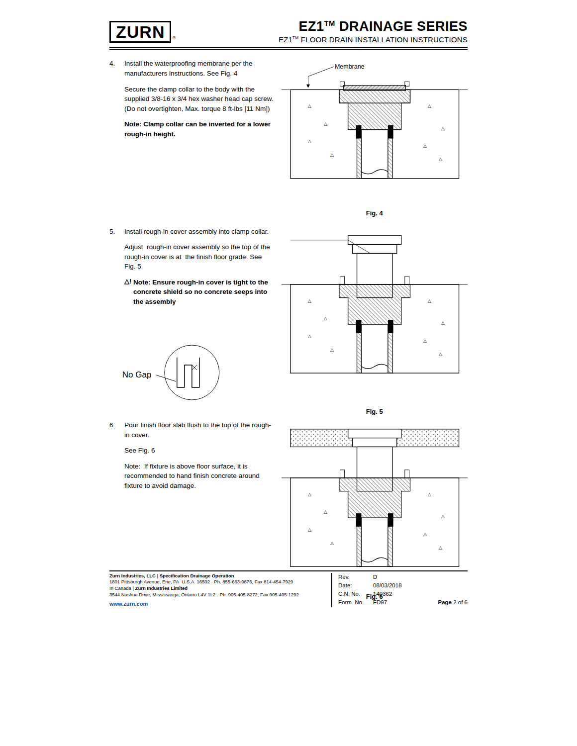ZURN ®
EZ1TM DRAINAGE SERIES
EZ1TM FLOOR DRAIN INSTALLATION INSTRUCTIONS
4.
Install the waterproofing membrane per the manufacturers instructions. See Fig. 4
Secure the clamp collar to the body with the supplied 3/8-16 x 3/4 hex washer head cap screw. (Do not overtighten, Max. torque 8 ft-lbs [11 Nm])
Note: Clamp collar can be inverted for a lower rough-in height.
Membrane △ △ △ △ △ △ △ △
Fig. 4
5.
Install rough-in cover assembly into clamp collar.
Adjust rough-in cover assembly so the top of the rough-in cover is at the finish floor grade. See Fig. 5
△!Note: Ensure rough-in cover is tight to the concrete shield so no concrete seeps into the assembly
No Gap
△ △ △ △ △ △ △ △
Fig. 5
6
Pour finish floor slab flush to the top of the rough-in cover.
See Fig. 6
Note: If fixture is above floor surface, it is recommended to hand finish concrete around fixture to avoid damage.
△ △ △ △ △ △ △ △
Fig. 6
Zurn Industries, LLC | Specification Drainage Operation
1801 Pittsburgh Avenue, Erie, PA U.S.A. 16502 · Ph. 855-663-9876, Fax 814-454-7929
In Canada | Zurn Industries Limited
3544 Nashua Drive, Mississauga, Ontario L4V 1L2 · Ph. 905-405-8272, Fax 905-405-1292
www.zurn.com
| Rev. | D | |
| Date: | 08/03/2018 | |
| C.N. No. | 140362 | |
| Form No. | FD97 | Page 2 of 6 |